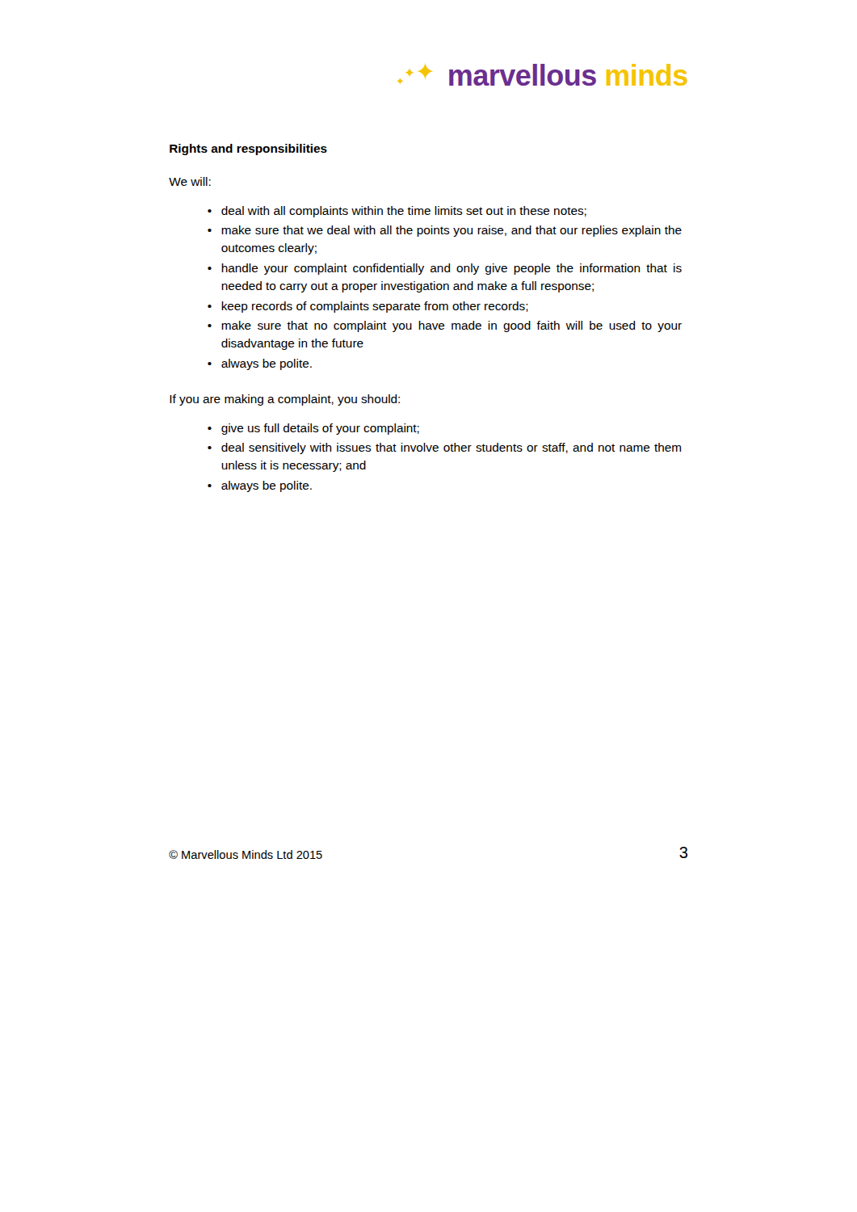✦ ✦ ✦
marvellous minds
Rights and responsibilities
We will:
deal with all complaints within the time limits set out in these notes;
make sure that we deal with all the points you raise, and that our replies explain the outcomes clearly;
handle your complaint confidentially and only give people the information that is needed to carry out a proper investigation and make a full response;
keep records of complaints separate from other records;
make sure that no complaint you have made in good faith will be used to your disadvantage in the future
always be polite.
If you are making a complaint, you should:
give us full details of your complaint;
deal sensitively with issues that involve other students or staff, and not name them unless it is necessary; and
always be polite.
© Marvellous Minds Ltd 2015
3